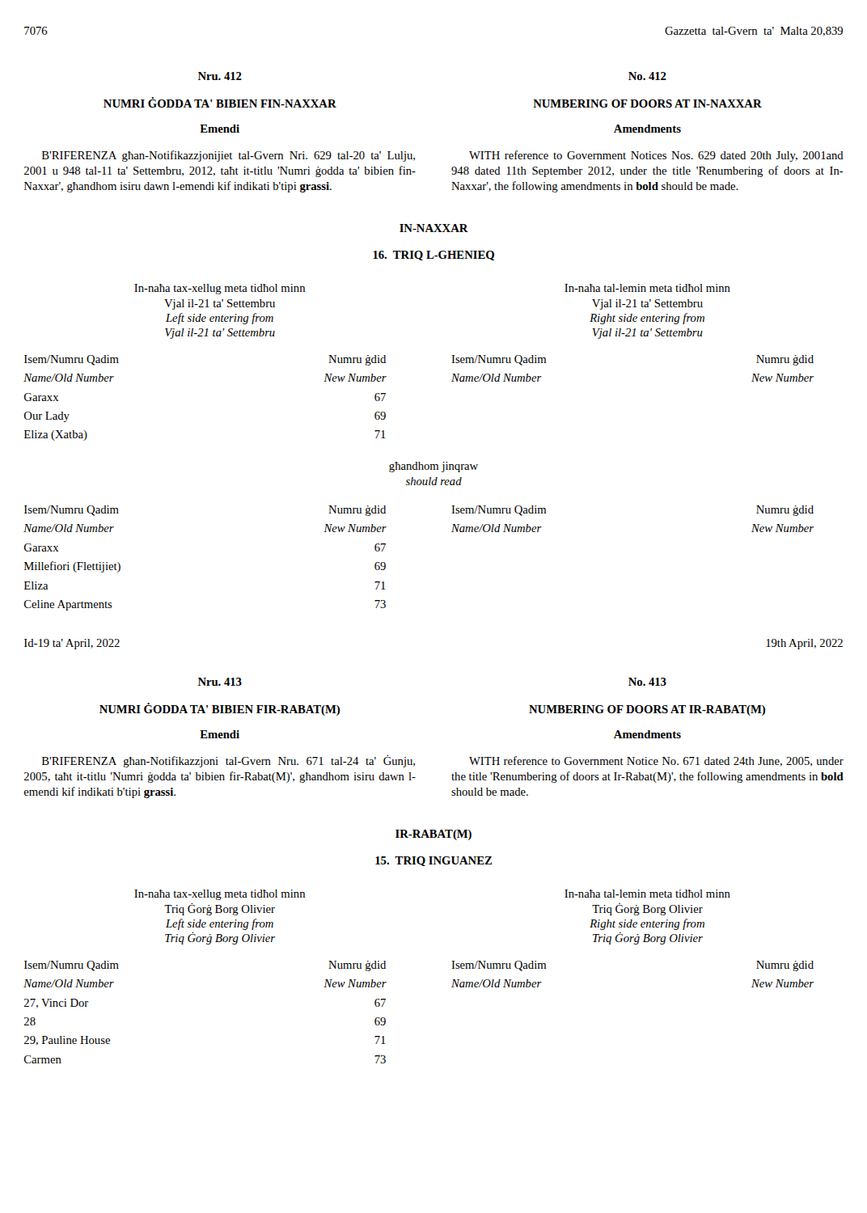7076
Gazzetta tal-Gvern ta' Malta 20,839
Nru. 412
NUMRI ĠODDA TA' BIBIEN FIN-NAXXAR
Emendi
B'RIFERENZA għan-Notifikazzjonijiet tal-Gvern Nri. 629 tal-20 ta' Lulju, 2001 u 948 tal-11 ta' Settembru, 2012, taħt it-titlu 'Numri ġodda ta' bibien fin-Naxxar', għandhom isiru dawn l-emendi kif indikati b'tipi grassi.
No. 412
NUMBERING OF DOORS AT IN-NAXXAR
Amendments
WITH reference to Government Notices Nos. 629 dated 20th July, 2001and 948 dated 11th September 2012, under the title 'Renumbering of doors at In-Naxxar', the following amendments in bold should be made.
IN-NAXXAR
16. TRIQ L-GHENIEQ
In-naħa tax-xellug meta tidħol minn
Vjal il-21 ta' Settembru
Left side entering from
Vjal il-21 ta' Settembru
| Isem/Numru Qadim | Numru ġdid |
| --- | --- |
| Name/Old Number | New Number |
| Garaxx | 67 |
| Our Lady | 69 |
| Eliza (Xatba) | 71 |
In-naħa tal-lemin meta tidħol minn
Vjal il-21 ta' Settembru
Right side entering from
Vjal il-21 ta' Settembru
| Isem/Numru Qadim | Numru ġdid |
| --- | --- |
| Name/Old Number | New Number |
għandhom jinqraw
should read
| Isem/Numru Qadim | Numru ġdid |
| --- | --- |
| Name/Old Number | New Number |
| Garaxx | 67 |
| Millefiori (Flettijiet) | 69 |
| Eliza | 71 |
| Celine Apartments | 73 |
| Isem/Numru Qadim | Numru ġdid |
| --- | --- |
| Name/Old Number | New Number |
Id-19 ta' April, 2022
19th April, 2022
Nru. 413
NUMRI ĠODDA TA' BIBIEN FIR-RABAT(M)
Emendi
B'RIFERENZA għan-Notifikazzjoni tal-Gvern Nru. 671 tal-24 ta' Ġunju, 2005, taħt it-titlu 'Numri ġodda ta' bibien fir-Rabat(M)', għandhom isiru dawn l-emendi kif indikati b'tipi grassi.
No. 413
NUMBERING OF DOORS AT IR-RABAT(M)
Amendments
WITH reference to Government Notice No. 671 dated 24th June, 2005, under the title 'Renumbering of doors at Ir-Rabat(M)', the following amendments in bold should be made.
IR-RABAT(M)
15. TRIQ INGUANEZ
In-naħa tax-xellug meta tidħol minn
Triq Ġorġ Borg Olivier
Left side entering from
Triq Ġorġ Borg Olivier
| Isem/Numru Qadim | Numru ġdid |
| --- | --- |
| Name/Old Number | New Number |
| 27, Vinci Dor | 67 |
| 28 | 69 |
| 29, Pauline House | 71 |
| Carmen | 73 |
In-naħa tal-lemin meta tidħol minn
Triq Ġorġ Borg Olivier
Right side entering from
Triq Ġorġ Borg Olivier
| Isem/Numru Qadim | Numru ġdid |
| --- | --- |
| Name/Old Number | New Number |